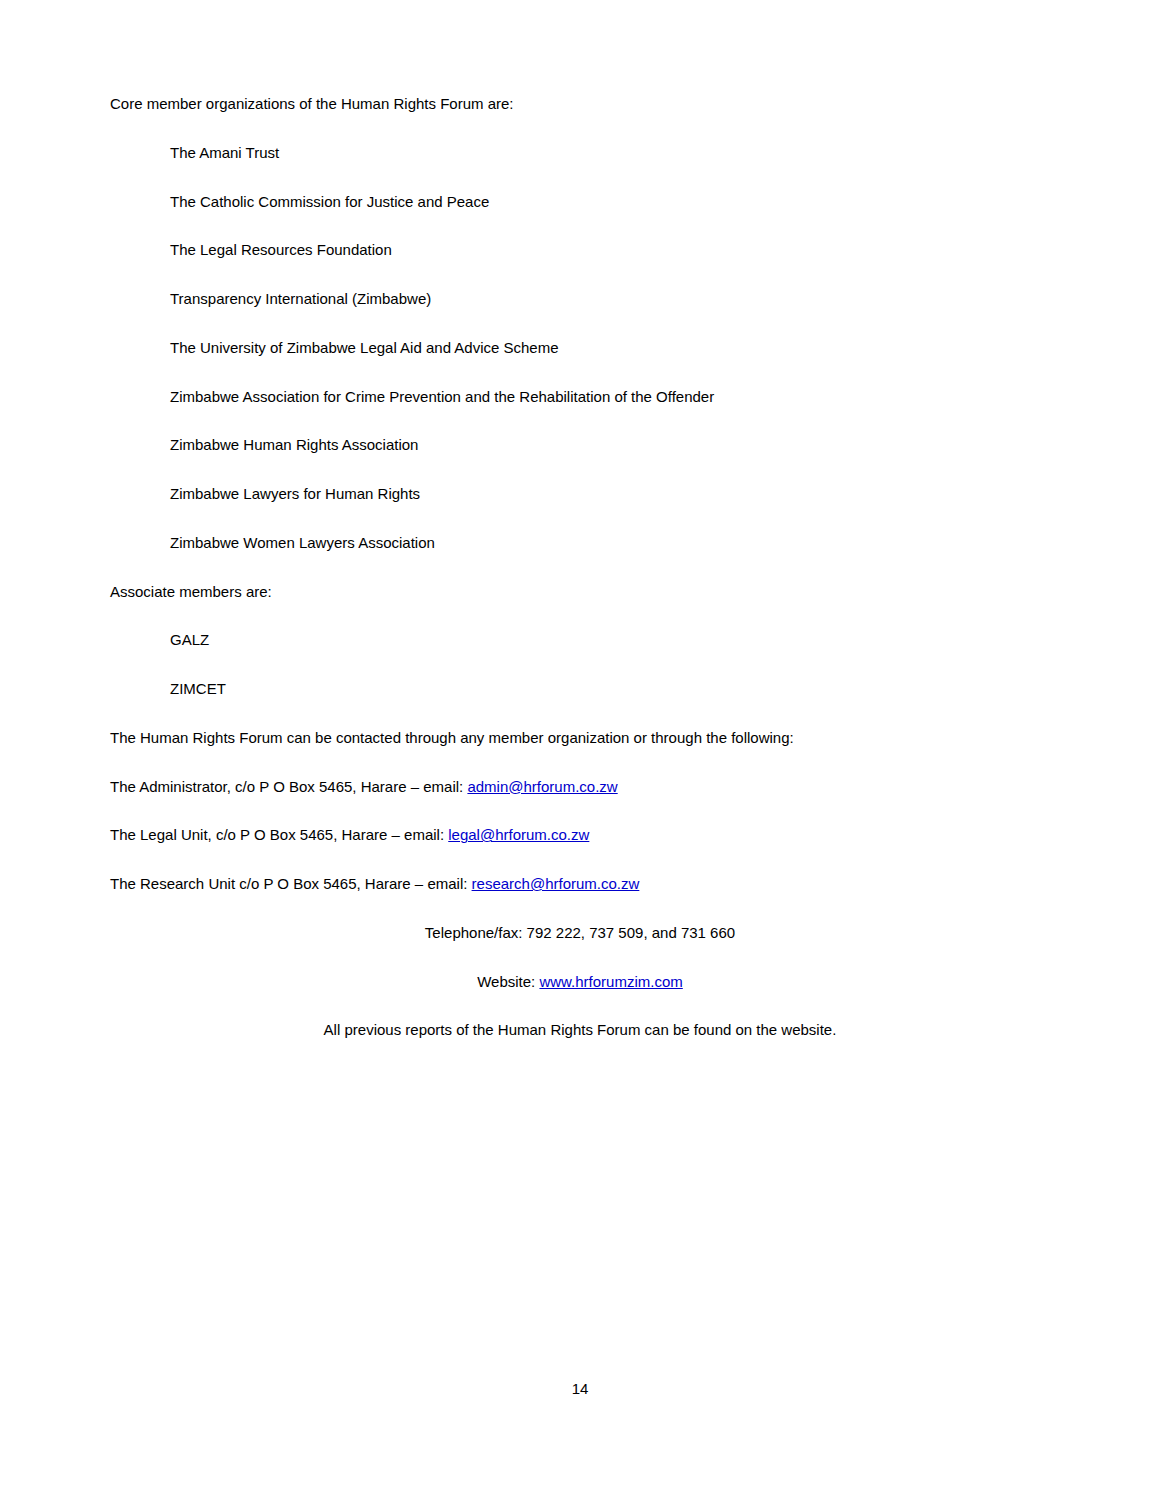Core member organizations of the Human Rights Forum are:
The Amani Trust
The Catholic Commission for Justice and Peace
The Legal Resources Foundation
Transparency International (Zimbabwe)
The University of Zimbabwe Legal Aid and Advice Scheme
Zimbabwe Association for Crime Prevention and the Rehabilitation of the Offender
Zimbabwe Human Rights Association
Zimbabwe Lawyers for Human Rights
Zimbabwe Women Lawyers Association
Associate members are:
GALZ
ZIMCET
The Human Rights Forum can be contacted through any member organization or through the following:
The Administrator, c/o P O Box 5465, Harare – email: admin@hrforum.co.zw
The Legal Unit, c/o P O Box 5465, Harare – email: legal@hrforum.co.zw
The Research Unit c/o P O Box 5465, Harare – email: research@hrforum.co.zw
Telephone/fax: 792 222, 737 509, and 731 660
Website: www.hrforumzim.com
All previous reports of the Human Rights Forum can be found on the website.
14